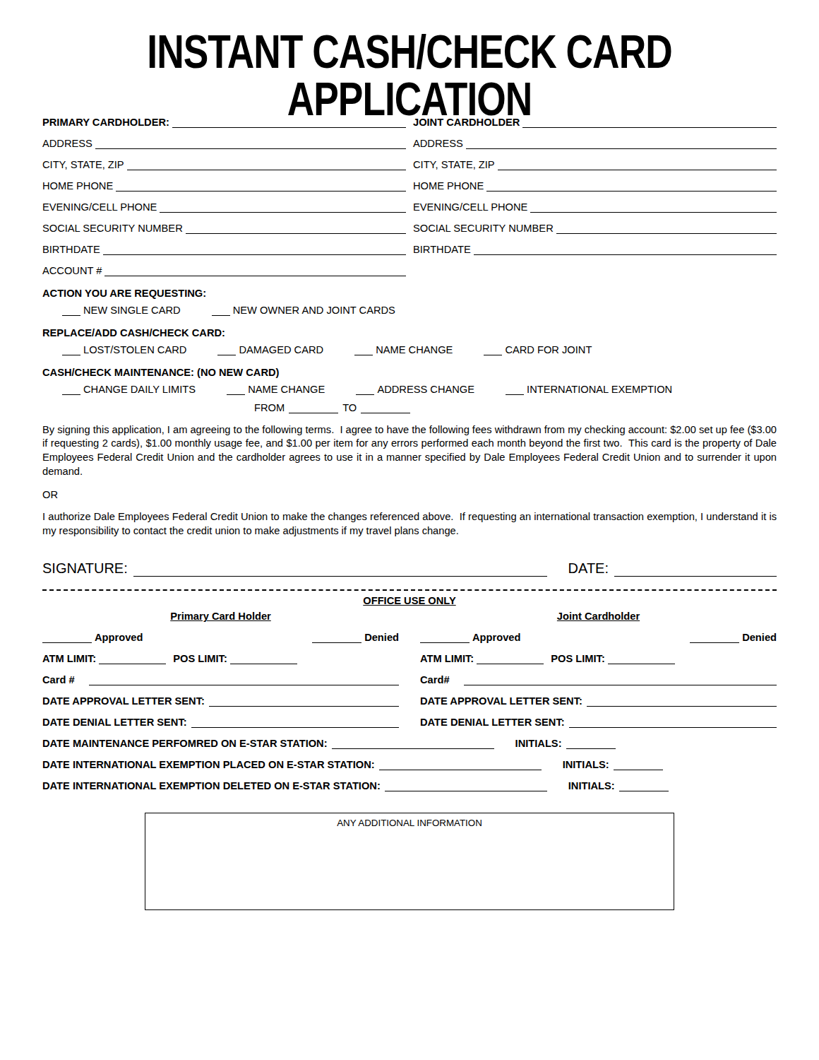INSTANT CASH/CHECK CARD APPLICATION
PRIMARY CARDHOLDER:
JOINT CARDHOLDER
ADDRESS
ADDRESS
CITY, STATE, ZIP
CITY, STATE, ZIP
HOME PHONE
HOME PHONE
EVENING/CELL PHONE
EVENING/CELL PHONE
SOCIAL SECURITY NUMBER
SOCIAL SECURITY NUMBER
BIRTHDATE
BIRTHDATE
ACCOUNT #
ACTION YOU ARE REQUESTING:
NEW SINGLE CARD NEW OWNER AND JOINT CARDS
REPLACE/ADD CASH/CHECK CARD:
LOST/STOLEN CARD DAMAGED CARD NAME CHANGE CARD FOR JOINT
CASH/CHECK MAINTENANCE: (NO NEW CARD)
CHANGE DAILY LIMITS NAME CHANGE ADDRESS CHANGE INTERNATIONAL EXEMPTION
FROM TO
By signing this application, I am agreeing to the following terms. I agree to have the following fees withdrawn from my checking account: $2.00 set up fee ($3.00 if requesting 2 cards), $1.00 monthly usage fee, and $1.00 per item for any errors performed each month beyond the first two. This card is the property of Dale Employees Federal Credit Union and the cardholder agrees to use it in a manner specified by Dale Employees Federal Credit Union and to surrender it upon demand.
OR
I authorize Dale Employees Federal Credit Union to make the changes referenced above. If requesting an international transaction exemption, I understand it is my responsibility to contact the credit union to make adjustments if my travel plans change.
SIGNATURE: DATE:
OFFICE USE ONLY
Primary Card Holder
Approved Denied
ATM LIMIT: POS LIMIT:
Card #
DATE APPROVAL LETTER SENT:
DATE DENIAL LETTER SENT:
Joint Cardholder
Approved Denied
ATM LIMIT: POS LIMIT:
Card#
DATE APPROVAL LETTER SENT:
DATE DENIAL LETTER SENT:
DATE MAINTENANCE PERFOMRED ON E-STAR STATION: INITIALS:
DATE INTERNATIONAL EXEMPTION PLACED ON E-STAR STATION: INITIALS:
DATE INTERNATIONAL EXEMPTION DELETED ON E-STAR STATION: INITIALS:
ANY ADDITIONAL INFORMATION